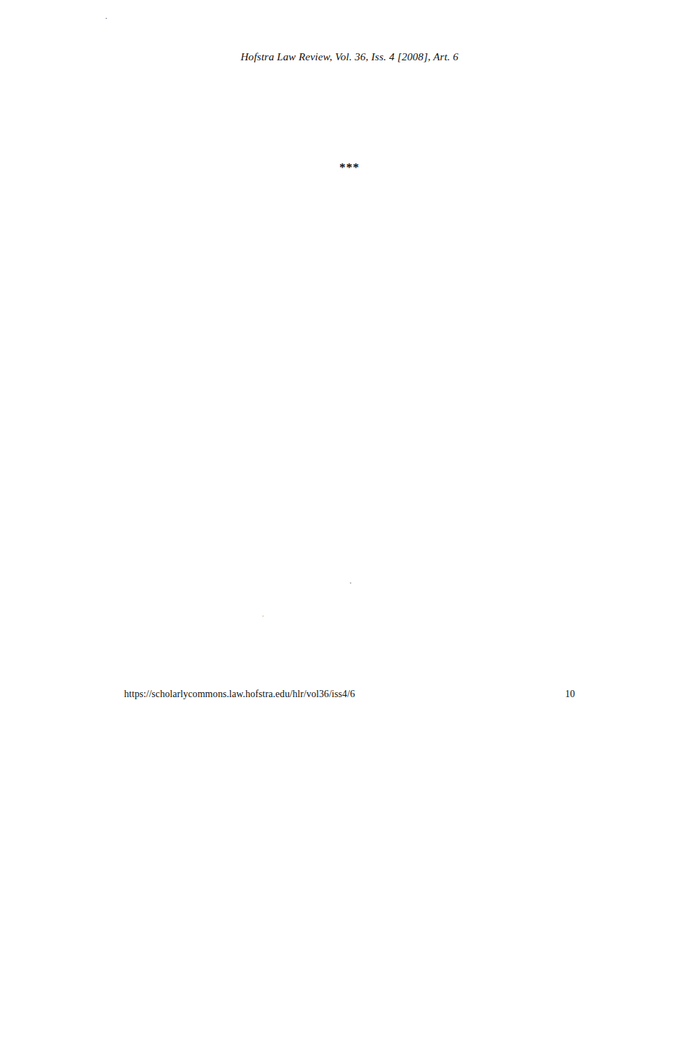.
Hofstra Law Review, Vol. 36, Iss. 4 [2008], Art. 6
***
. .
https://scholarlycommons.law.hofstra.edu/hlr/vol36/iss4/6 10